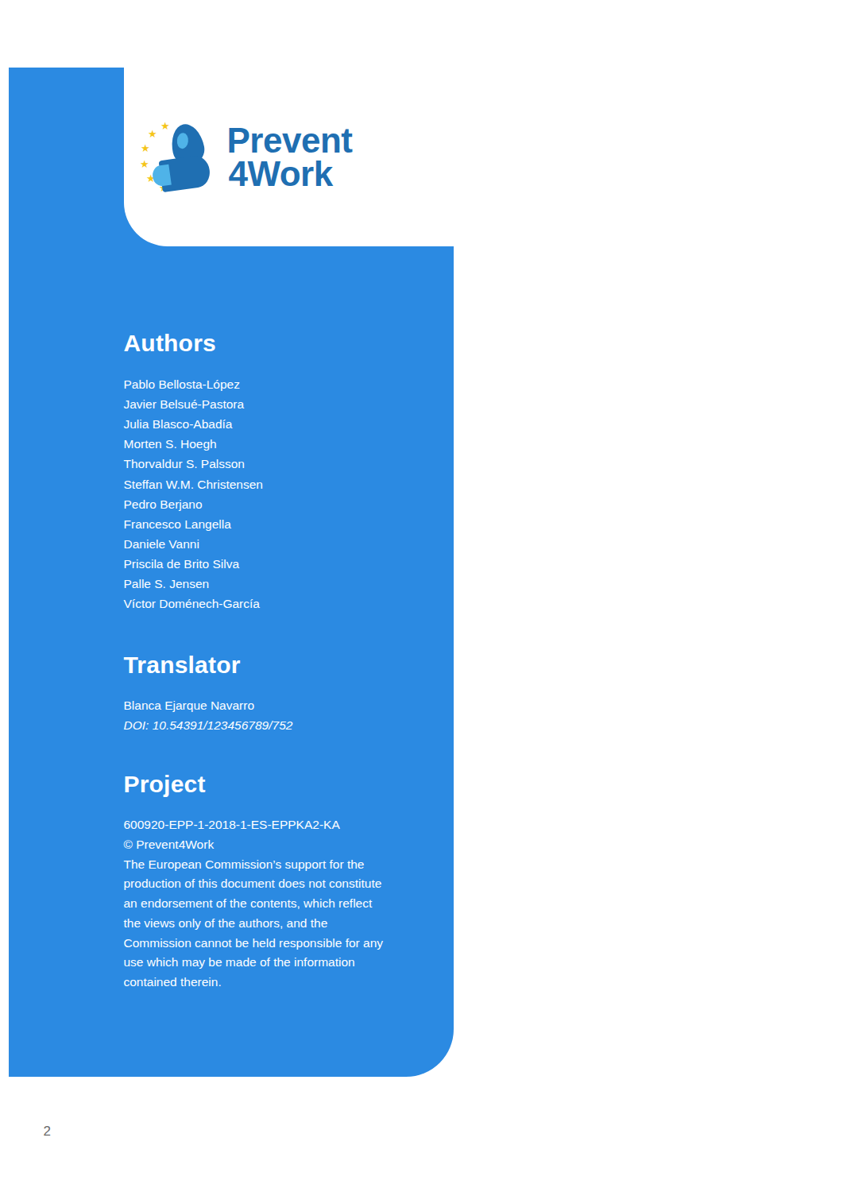★★★★★★
Prevent 4Work
Authors
Pablo Bellosta-López
Javier Belsué-Pastora
Julia Blasco-Abadía
Morten S. Hoegh
Thorvaldur S. Palsson
Steffan W.M. Christensen
Pedro Berjano
Francesco Langella
Daniele Vanni
Priscila de Brito Silva
Palle S. Jensen
Víctor Doménech-García
Translator
Blanca Ejarque Navarro
DOI: 10.54391/123456789/752
Project
600920-EPP-1-2018-1-ES-EPPKA2-KA
© Prevent4Work
The European Commission’s support for the production of this document does not constitute an endorsement of the contents, which reflect the views only of the authors, and the Commission cannot be held responsible for any use which may be made of the information contained therein.
2